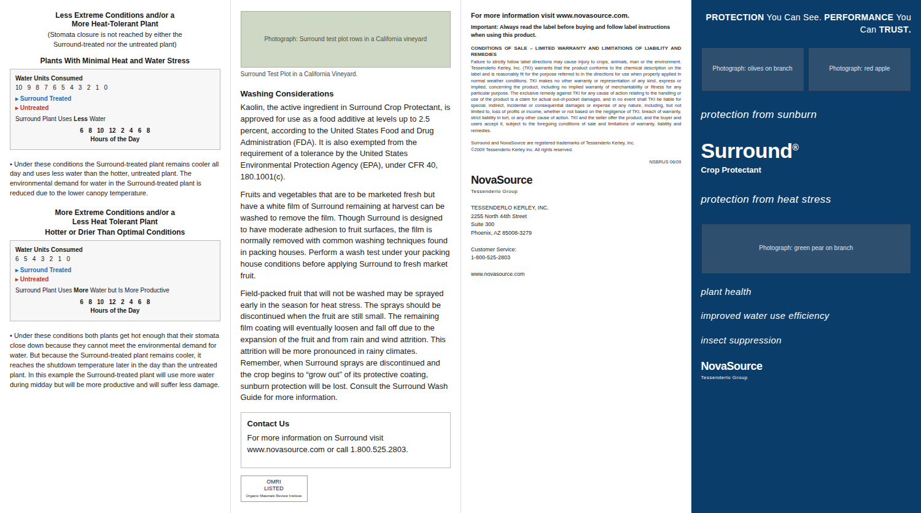Less Extreme Conditions and/or a
More Heat-Tolerant Plant
(Stomata closure is not reached by either the
Surround-treated nor the untreated plant)
Plants With Minimal Heat and Water Stress
Water Units Consumed
10 9 8 7 6 5 4 3 2 1 0
▸ Surround Treated
▸ Untreated
Surround Plant Uses Less Water
6 8 10 12 2 4 6 8
Hours of the Day
• Under these conditions the Surround-treated plant remains cooler all day and uses less water than the hotter, untreated plant. The environmental demand for water in the Surround-treated plant is reduced due to the lower canopy temperature.
More Extreme Conditions and/or a
Less Heat Tolerant Plant
Hotter or Drier Than Optimal Conditions
Water Units Consumed
6 5 4 3 2 1 0
▸ Surround Treated
▸ Untreated
Surround Plant Uses More Water but Is More Productive
6 8 10 12 2 4 6 8
Hours of the Day
• Under these conditions both plants get hot enough that their stomata close down because they cannot meet the environmental demand for water. But because the Surround-treated plant remains cooler, it reaches the shutdown temperature later in the day than the untreated plant. In this example the Surround-treated plant will use more water during midday but will be more productive and will suffer less damage.
Photograph: Surround test plot rows in a California vineyard
Surround Test Plot in a California Vineyard.
Washing Considerations
Kaolin, the active ingredient in Surround Crop Protectant, is approved for use as a food additive at levels up to 2.5 percent, according to the United States Food and Drug Administration (FDA). It is also exempted from the requirement of a tolerance by the United States Environmental Protection Agency (EPA), under CFR 40, 180.1001(c).
Fruits and vegetables that are to be marketed fresh but have a white film of Surround remaining at harvest can be washed to remove the film. Though Surround is designed to have moderate adhesion to fruit surfaces, the film is normally removed with common washing techniques found in packing houses. Perform a wash test under your packing house conditions before applying Surround to fresh market fruit.
Field-packed fruit that will not be washed may be sprayed early in the season for heat stress. The sprays should be discontinued when the fruit are still small. The remaining film coating will eventually loosen and fall off due to the expansion of the fruit and from rain and wind attrition. This attrition will be more pronounced in rainy climates. Remember, when Surround sprays are discontinued and the crop begins to “grow out” of its protective coating, sunburn protection will be lost. Consult the Surround Wash Guide for more information.
Contact Us
For more information on Surround visit www.novasource.com or call 1.800.525.2803.
OMRI
LISTED
Organic Materials Review Institute
For more information visit www.novasource.com.
Important: Always read the label before buying and follow label instructions when using this product.
Conditions of Sale – Limited Warranty and Limitations of Liability and Remedies
Failure to strictly follow label directions may cause injury to crops, animals, man or the environment. Tessenderlo Kerley, Inc. (TKI) warrants that the product conforms to the chemical description on the label and is reasonably fit for the purpose referred to in the directions for use when properly applied in normal weather conditions. TKI makes no other warranty or representation of any kind, express or implied, concerning the product, including no implied warranty of merchantability or fitness for any particular purpose. The exclusive remedy against TKI for any cause of action relating to the handling or use of the product is a claim for actual out-of-pocket damages, and in no event shall TKI be liable for special, indirect, incidental or consequential damages or expense of any nature, including, but not limited to, loss of profits or income, whether or not based on the negligence of TKI, breach of warranty, strict liability in tort, or any other cause of action. TKI and the seller offer the product, and the buyer and users accept it, subject to the foregoing conditions of sale and limitations of warranty, liability and remedies.
Surround and NovaSource are registered trademarks of Tessenderlo Kerley, Inc.
©2009 Tessenderlo Kerley Inc. All rights reserved.
NSBRUS 06/09
NovaSourceTessenderlo Group
TESSENDERLO KERLEY, INC.
2255 North 44th Street
Suite 300
Phoenix, AZ 85008-3279
Customer Service:
1-800-525-2803
www.novasource.com
PROTECTION You Can See. PERFORMANCE You Can TRUST.
Photograph: olives on branch
Photograph: red apple
protection from sunburn
Surround®
Crop Protectant
protection from heat stress
Photograph: green pear on branch
plant health
improved water use efficiency
insect suppression
NovaSourceTessenderlo Group